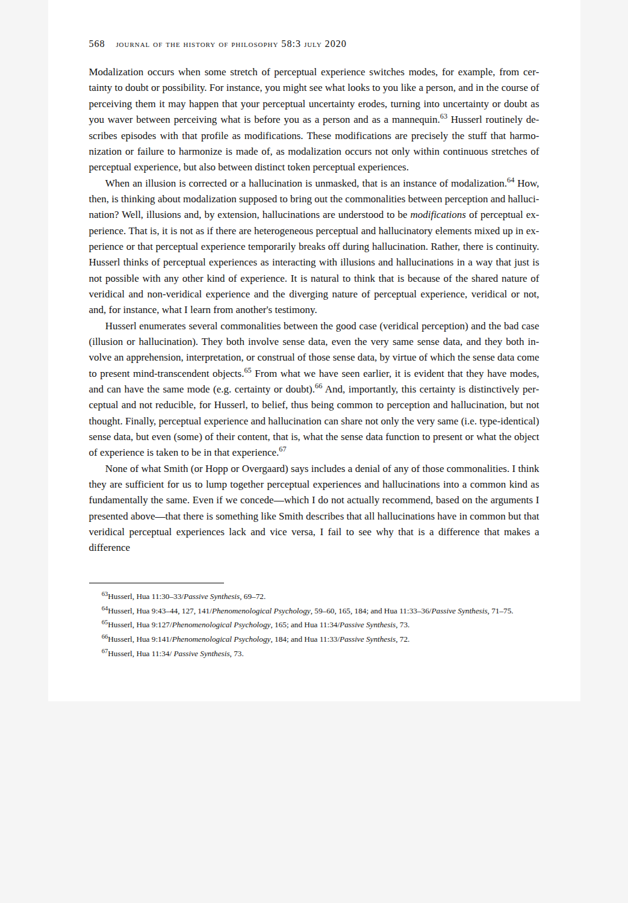568 journal of the history of philosophy 58:3 july 2020
Modalization occurs when some stretch of perceptual experience switches modes, for example, from certainty to doubt or possibility. For instance, you might see what looks to you like a person, and in the course of perceiving them it may happen that your perceptual uncertainty erodes, turning into uncertainty or doubt as you waver between perceiving what is before you as a person and as a mannequin.63 Husserl routinely describes episodes with that profile as modifications. These modifications are precisely the stuff that harmonization or failure to harmonize is made of, as modalization occurs not only within continuous stretches of perceptual experience, but also between distinct token perceptual experiences.
When an illusion is corrected or a hallucination is unmasked, that is an instance of modalization.64 How, then, is thinking about modalization supposed to bring out the commonalities between perception and hallucination? Well, illusions and, by extension, hallucinations are understood to be modifications of perceptual experience. That is, it is not as if there are heterogeneous perceptual and hallucinatory elements mixed up in experience or that perceptual experience temporarily breaks off during hallucination. Rather, there is continuity. Husserl thinks of perceptual experiences as interacting with illusions and hallucinations in a way that just is not possible with any other kind of experience. It is natural to think that is because of the shared nature of veridical and non-veridical experience and the diverging nature of perceptual experience, veridical or not, and, for instance, what I learn from another's testimony.
Husserl enumerates several commonalities between the good case (veridical perception) and the bad case (illusion or hallucination). They both involve sense data, even the very same sense data, and they both involve an apprehension, interpretation, or construal of those sense data, by virtue of which the sense data come to present mind-transcendent objects.65 From what we have seen earlier, it is evident that they have modes, and can have the same mode (e.g. certainty or doubt).66 And, importantly, this certainty is distinctively perceptual and not reducible, for Husserl, to belief, thus being common to perception and hallucination, but not thought. Finally, perceptual experience and hallucination can share not only the very same (i.e. type-identical) sense data, but even (some) of their content, that is, what the sense data function to present or what the object of experience is taken to be in that experience.67
None of what Smith (or Hopp or Overgaard) says includes a denial of any of those commonalities. I think they are sufficient for us to lump together perceptual experiences and hallucinations into a common kind as fundamentally the same. Even if we concede—which I do not actually recommend, based on the arguments I presented above—that there is something like Smith describes that all hallucinations have in common but that veridical perceptual experiences lack and vice versa, I fail to see why that is a difference that makes a difference
63 Husserl, Hua 11:30–33/Passive Synthesis, 69–72.
64 Husserl, Hua 9:43–44, 127, 141/Phenomenological Psychology, 59–60, 165, 184; and Hua 11:33–36/Passive Synthesis, 71–75.
65 Husserl, Hua 9:127/Phenomenological Psychology, 165; and Hua 11:34/Passive Synthesis, 73.
66 Husserl, Hua 9:141/Phenomenological Psychology, 184; and Hua 11:33/Passive Synthesis, 72.
67 Husserl, Hua 11:34/ Passive Synthesis, 73.